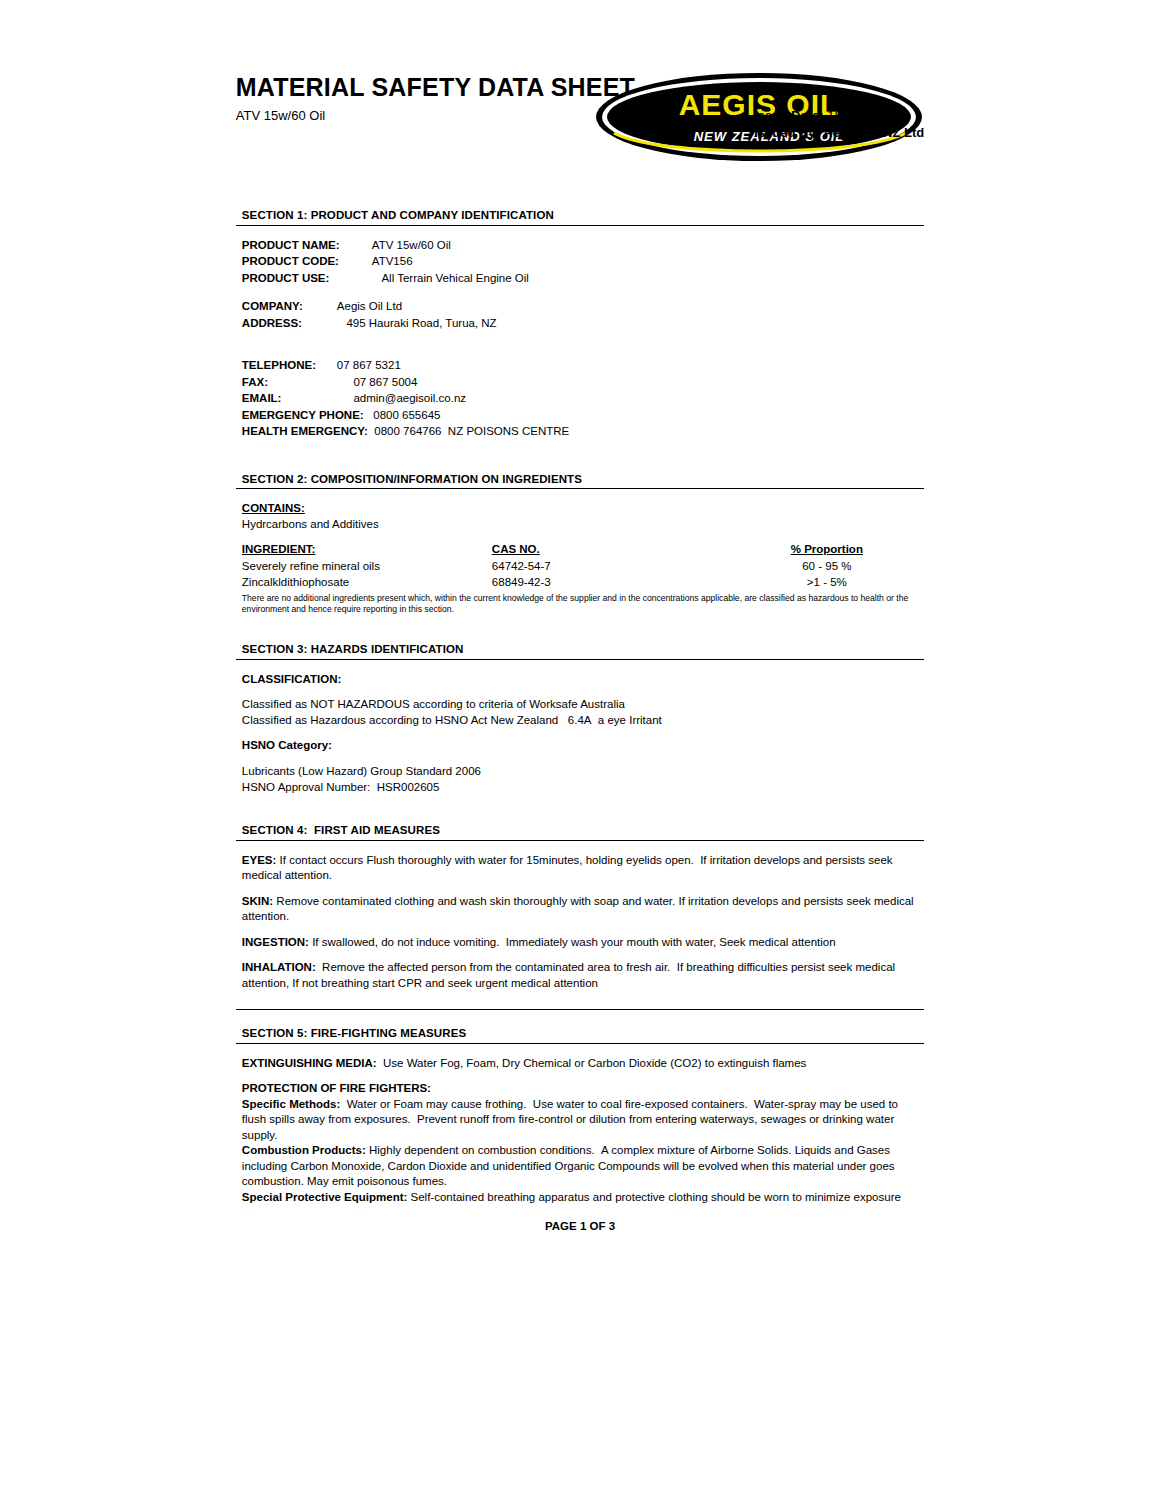AEGIS OIL NEW ZEALAND’S OIL
MATERIAL SAFETY DATA SHEET
ATV 15w/60 Oil
Issue Date: 18/04/2021
Issued By: Aegis Oil NZ Ltd
SECTION 1: PRODUCT AND COMPANY IDENTIFICATION
PRODUCT NAME: ATV 15w/60 Oil
PRODUCT CODE: ATV156
PRODUCT USE: All Terrain Vehical Engine Oil
COMPANY: Aegis Oil Ltd
ADDRESS: 495 Hauraki Road, Turua, NZ
TELEPHONE: 07 867 5321
FAX: 07 867 5004
EMAIL: admin@aegisoil.co.nz
EMERGENCY PHONE: 0800 655645
HEALTH EMERGENCY: 0800 764766 NZ POISONS CENTRE
SECTION 2: COMPOSITION/INFORMATION ON INGREDIENTS
CONTAINS:
Hydrcarbons and Additives
| INGREDIENT: | CAS NO. | % Proportion |
| --- | --- | --- |
| Severely refine mineral oils | 64742-54-7 | 60 - 95 % |
| Zincalkldithiophosate | 68849-42-3 | >1 - 5% |
There are no additional ingredients present which, within the current knowledge of the supplier and in the concentrations applicable, are classified as hazardous to health or the environment and hence require reporting in this section.
SECTION 3: HAZARDS IDENTIFICATION
CLASSIFICATION:
Classified as NOT HAZARDOUS according to criteria of Worksafe Australia
Classified as Hazardous according to HSNO Act New Zealand 6.4A a eye Irritant
HSNO Category:
Lubricants (Low Hazard) Group Standard 2006
HSNO Approval Number: HSR002605
SECTION 4: FIRST AID MEASURES
EYES: If contact occurs Flush thoroughly with water for 15minutes, holding eyelids open. If irritation develops and persists seek medical attention.
SKIN: Remove contaminated clothing and wash skin thoroughly with soap and water. If irritation develops and persists seek medical attention.
INGESTION: If swallowed, do not induce vomiting. Immediately wash your mouth with water, Seek medical attention
INHALATION: Remove the affected person from the contaminated area to fresh air. If breathing difficulties persist seek medical attention, If not breathing start CPR and seek urgent medical attention
SECTION 5: FIRE-FIGHTING MEASURES
EXTINGUISHING MEDIA: Use Water Fog, Foam, Dry Chemical or Carbon Dioxide (CO2) to extinguish flames
PROTECTION OF FIRE FIGHTERS:
Specific Methods: Water or Foam may cause frothing. Use water to coal fire-exposed containers. Water-spray may be used to flush spills away from exposures. Prevent runoff from fire-control or dilution from entering waterways, sewages or drinking water supply.
Combustion Products: Highly dependent on combustion conditions. A complex mixture of Airborne Solids. Liquids and Gases including Carbon Monoxide, Cardon Dioxide and unidentified Organic Compounds will be evolved when this material under goes combustion. May emit poisonous fumes.
Special Protective Equipment: Self-contained breathing apparatus and protective clothing should be worn to minimize exposure
PAGE 1 OF 3